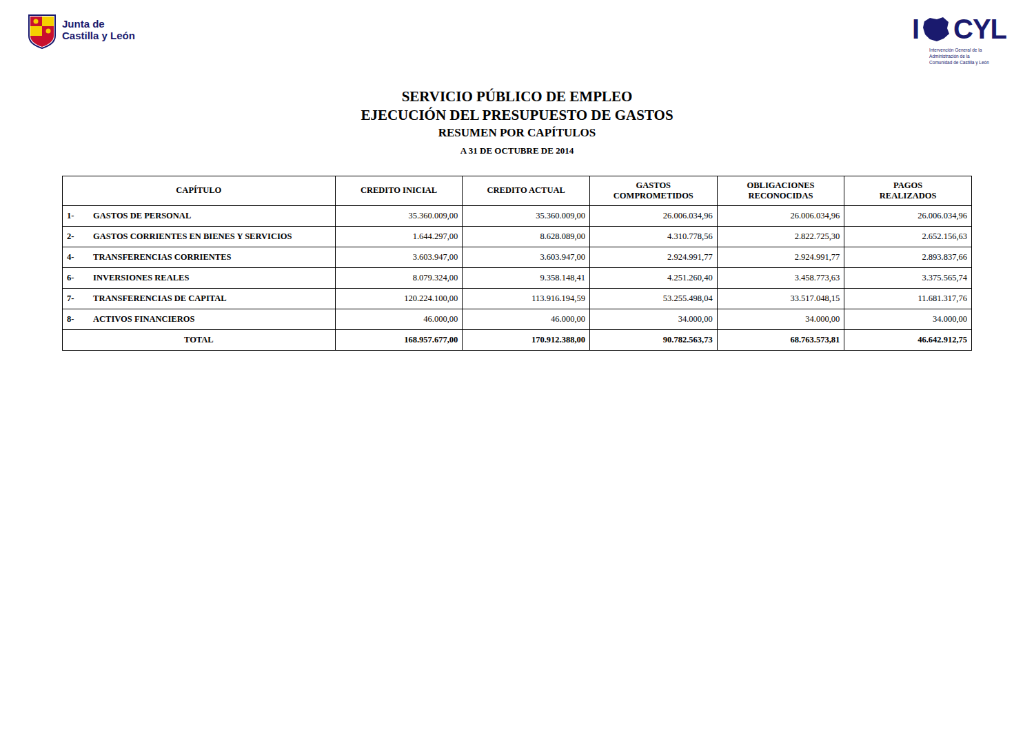Junta de
Castilla y León
I CYL
Intervención General de la
Administración de la
Comunidad de Castilla y León
SERVICIO PÚBLICO DE EMPLEO
EJECUCIÓN DEL PRESUPUESTO DE GASTOS
RESUMEN POR CAPÍTULOS
A 31 DE OCTUBRE DE 2014
| CAPÍTULO | CREDITO INICIAL | CREDITO ACTUAL | GASTOS COMPROMETIDOS | OBLIGACIONES RECONOCIDAS | PAGOS REALIZADOS |
| --- | --- | --- | --- | --- | --- |
| 1- | GASTOS DE PERSONAL | 35.360.009,00 | 35.360.009,00 | 26.006.034,96 | 26.006.034,96 | 26.006.034,96 |
| 2- | GASTOS CORRIENTES EN BIENES Y SERVICIOS | 1.644.297,00 | 8.628.089,00 | 4.310.778,56 | 2.822.725,30 | 2.652.156,63 |
| 4- | TRANSFERENCIAS CORRIENTES | 3.603.947,00 | 3.603.947,00 | 2.924.991,77 | 2.924.991,77 | 2.893.837,66 |
| 6- | INVERSIONES REALES | 8.079.324,00 | 9.358.148,41 | 4.251.260,40 | 3.458.773,63 | 3.375.565,74 |
| 7- | TRANSFERENCIAS DE CAPITAL | 120.224.100,00 | 113.916.194,59 | 53.255.498,04 | 33.517.048,15 | 11.681.317,76 |
| 8- | ACTIVOS FINANCIEROS | 46.000,00 | 46.000,00 | 34.000,00 | 34.000,00 | 34.000,00 |
| TOTAL | 168.957.677,00 | 170.912.388,00 | 90.782.563,73 | 68.763.573,81 | 46.642.912,75 |